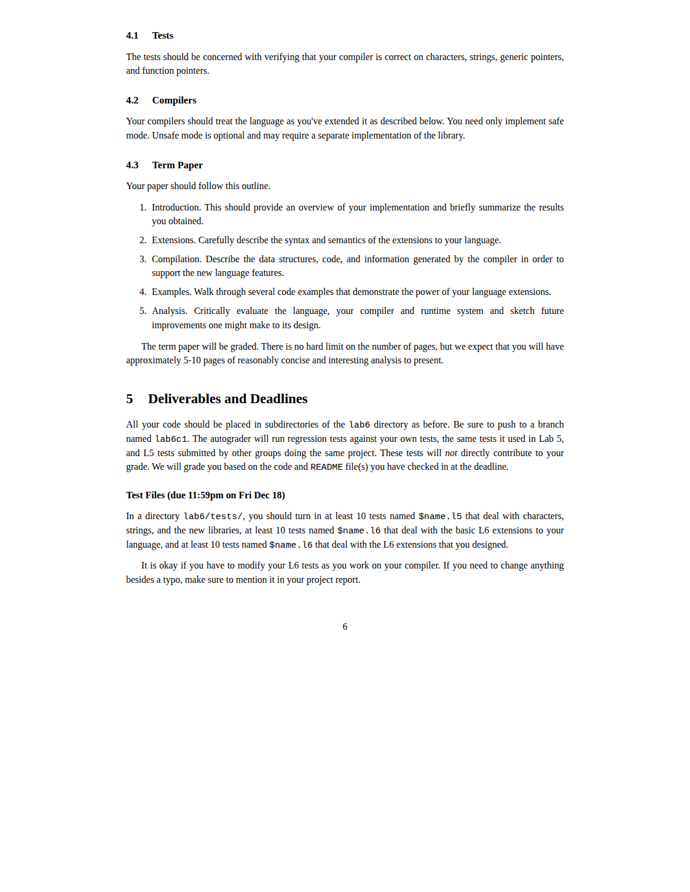4.1 Tests
The tests should be concerned with verifying that your compiler is correct on characters, strings, generic pointers, and function pointers.
4.2 Compilers
Your compilers should treat the language as you've extended it as described below. You need only implement safe mode. Unsafe mode is optional and may require a separate implementation of the library.
4.3 Term Paper
Your paper should follow this outline.
Introduction. This should provide an overview of your implementation and briefly summarize the results you obtained.
Extensions. Carefully describe the syntax and semantics of the extensions to your language.
Compilation. Describe the data structures, code, and information generated by the compiler in order to support the new language features.
Examples. Walk through several code examples that demonstrate the power of your language extensions.
Analysis. Critically evaluate the language, your compiler and runtime system and sketch future improvements one might make to its design.
The term paper will be graded. There is no hard limit on the number of pages, but we expect that you will have approximately 5-10 pages of reasonably concise and interesting analysis to present.
5 Deliverables and Deadlines
All your code should be placed in subdirectories of the lab6 directory as before. Be sure to push to a branch named lab6c1. The autograder will run regression tests against your own tests, the same tests it used in Lab 5, and L5 tests submitted by other groups doing the same project. These tests will not directly contribute to your grade. We will grade you based on the code and README file(s) you have checked in at the deadline.
Test Files (due 11:59pm on Fri Dec 18)
In a directory lab6/tests/, you should turn in at least 10 tests named $name.l5 that deal with characters, strings, and the new libraries, at least 10 tests named $name.l6 that deal with the basic L6 extensions to your language, and at least 10 tests named $name.l6 that deal with the L6 extensions that you designed.
It is okay if you have to modify your L6 tests as you work on your compiler. If you need to change anything besides a typo, make sure to mention it in your project report.
6